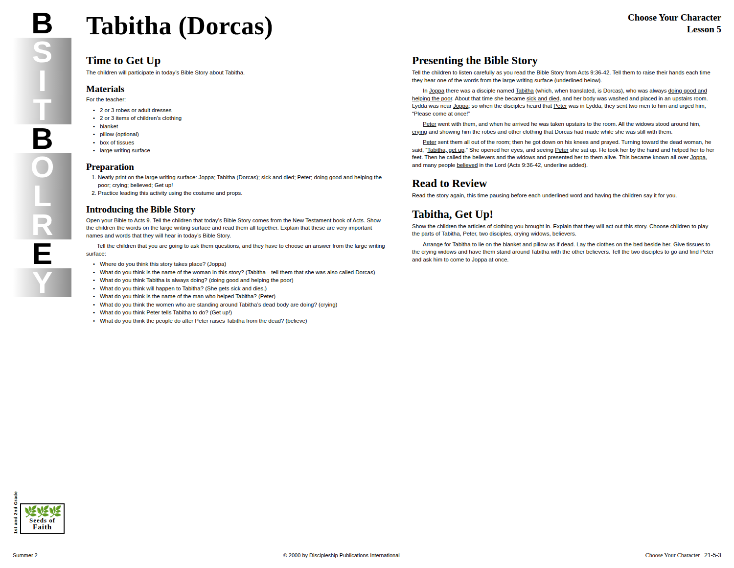B S I T B O L R E Y
1st and 2nd Grade
🌿🌿🌿
Seeds of
Faith
Tabitha (Dorcas)
Choose Your Character
Lesson 5
Time to Get Up
The children will participate in today’s Bible Story about Tabitha.
Materials
For the teacher:
2 or 3 robes or adult dresses
2 or 3 items of children’s clothing
blanket
pillow (optional)
box of tissues
large writing surface
Preparation
Neatly print on the large writing surface: Joppa; Tabitha (Dorcas); sick and died; Peter; doing good and helping the poor; crying; believed; Get up!
Practice leading this activity using the costume and props.
Introducing the Bible Story
Open your Bible to Acts 9. Tell the children that today’s Bible Story comes from the New Testament book of Acts. Show the children the words on the large writing surface and read them all together. Explain that these are very important names and words that they will hear in today’s Bible Story.
Tell the children that you are going to ask them questions, and they have to choose an answer from the large writing surface:
Where do you think this story takes place? (Joppa)
What do you think is the name of the woman in this story? (Tabitha—tell them that she was also called Dorcas)
What do you think Tabitha is always doing? (doing good and helping the poor)
What do you think will happen to Tabitha? (She gets sick and dies.)
What do you think is the name of the man who helped Tabitha? (Peter)
What do you think the women who are standing around Tabitha’s dead body are doing? (crying)
What do you think Peter tells Tabitha to do? (Get up!)
What do you think the people do after Peter raises Tabitha from the dead? (believe)
Presenting the Bible Story
Tell the children to listen carefully as you read the Bible Story from Acts 9:36-42. Tell them to raise their hands each time they hear one of the words from the large writing surface (underlined below).
In Joppa there was a disciple named Tabitha (which, when translated, is Dorcas), who was always doing good and helping the poor. About that time she became sick and died, and her body was washed and placed in an upstairs room. Lydda was near Joppa; so when the disciples heard that Peter was in Lydda, they sent two men to him and urged him, “Please come at once!”
Peter went with them, and when he arrived he was taken upstairs to the room. All the widows stood around him, crying and showing him the robes and other clothing that Dorcas had made while she was still with them.
Peter sent them all out of the room; then he got down on his knees and prayed. Turning toward the dead woman, he said, “Tabitha, get up.” She opened her eyes, and seeing Peter she sat up. He took her by the hand and helped her to her feet. Then he called the believers and the widows and presented her to them alive. This became known all over Joppa, and many people believed in the Lord (Acts 9:36-42, underline added).
Read to Review
Read the story again, this time pausing before each underlined word and having the children say it for you.
Tabitha, Get Up!
Show the children the articles of clothing you brought in. Explain that they will act out this story. Choose children to play the parts of Tabitha, Peter, two disciples, crying widows, believers.
Arrange for Tabitha to lie on the blanket and pillow as if dead. Lay the clothes on the bed beside her. Give tissues to the crying widows and have them stand around Tabitha with the other believers. Tell the two disciples to go and find Peter and ask him to come to Joppa at once.
Summer 2
© 2000 by Discipleship Publications International
Choose Your Character 21-5-3